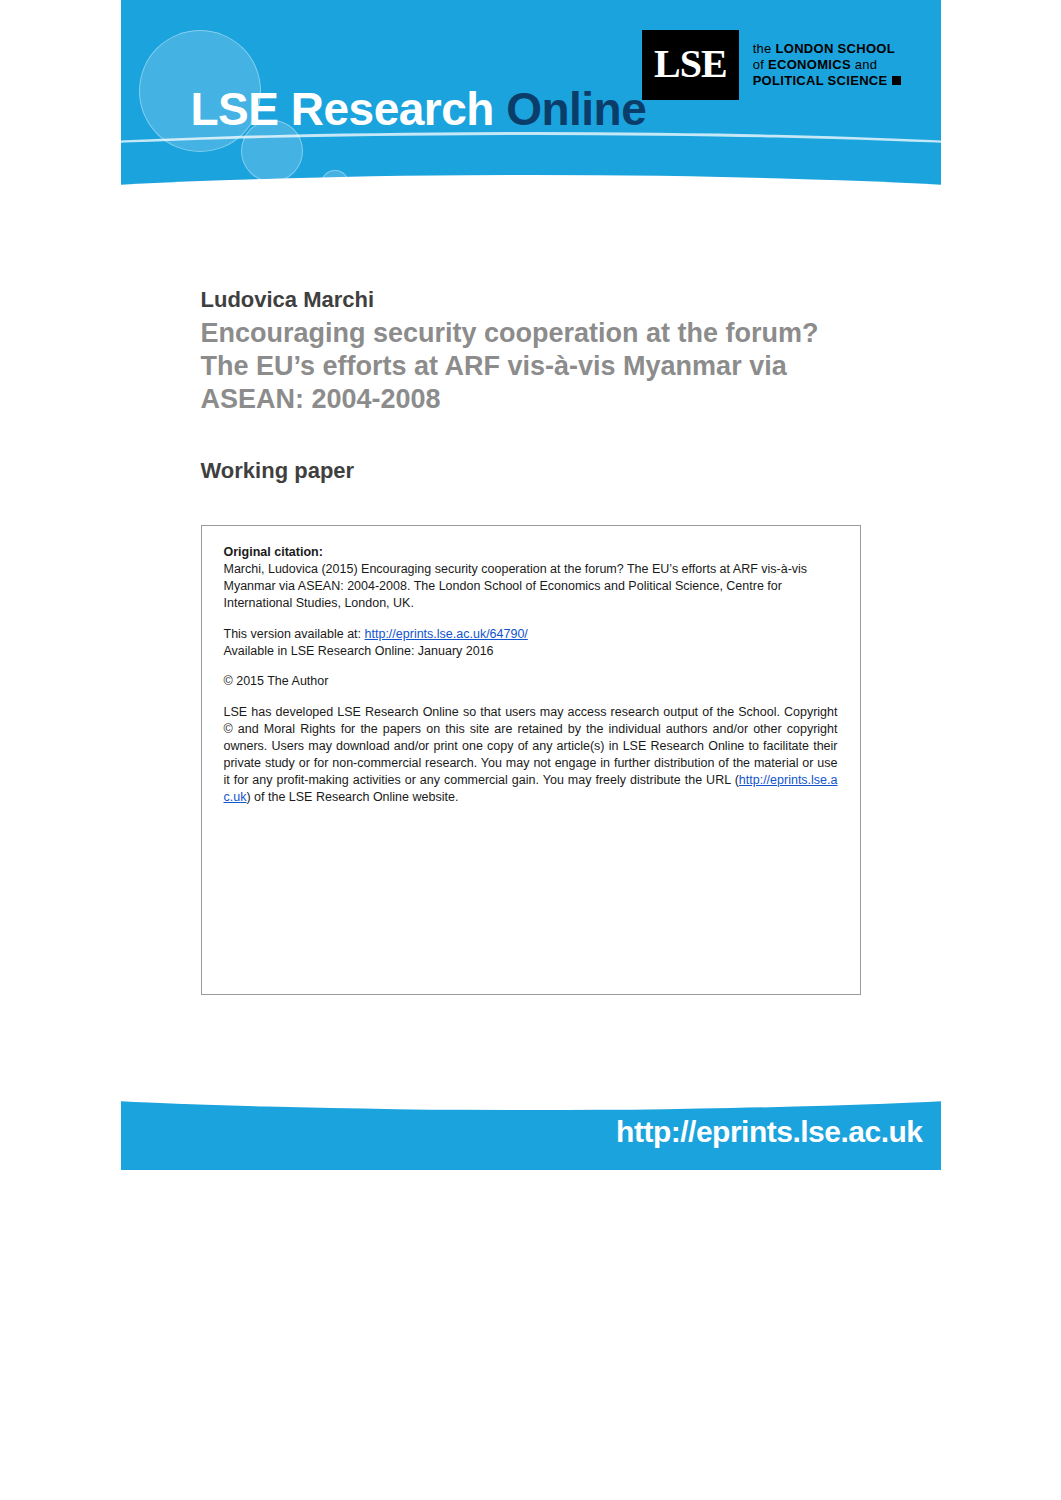LSE Research Online
LSE
the LONDON SCHOOL
of ECONOMICS and
POLITICAL SCIENCE
Ludovica Marchi
Encouraging security cooperation at the forum? The EU’s efforts at ARF vis-à-vis Myanmar via ASEAN: 2004-2008
Working paper
Original citation:
Marchi, Ludovica (2015) Encouraging security cooperation at the forum? The EU’s efforts at ARF vis-à-vis Myanmar via ASEAN: 2004-2008. The London School of Economics and Political Science, Centre for International Studies, London, UK.
This version available at: http://eprints.lse.ac.uk/64790/
Available in LSE Research Online: January 2016
© 2015 The Author
LSE has developed LSE Research Online so that users may access research output of the School. Copyright © and Moral Rights for the papers on this site are retained by the individual authors and/or other copyright owners. Users may download and/or print one copy of any article(s) in LSE Research Online to facilitate their private study or for non-commercial research. You may not engage in further distribution of the material or use it for any profit-making activities or any commercial gain. You may freely distribute the URL (http://eprints.lse.ac.uk) of the LSE Research Online website.
http://eprints.lse.ac.uk